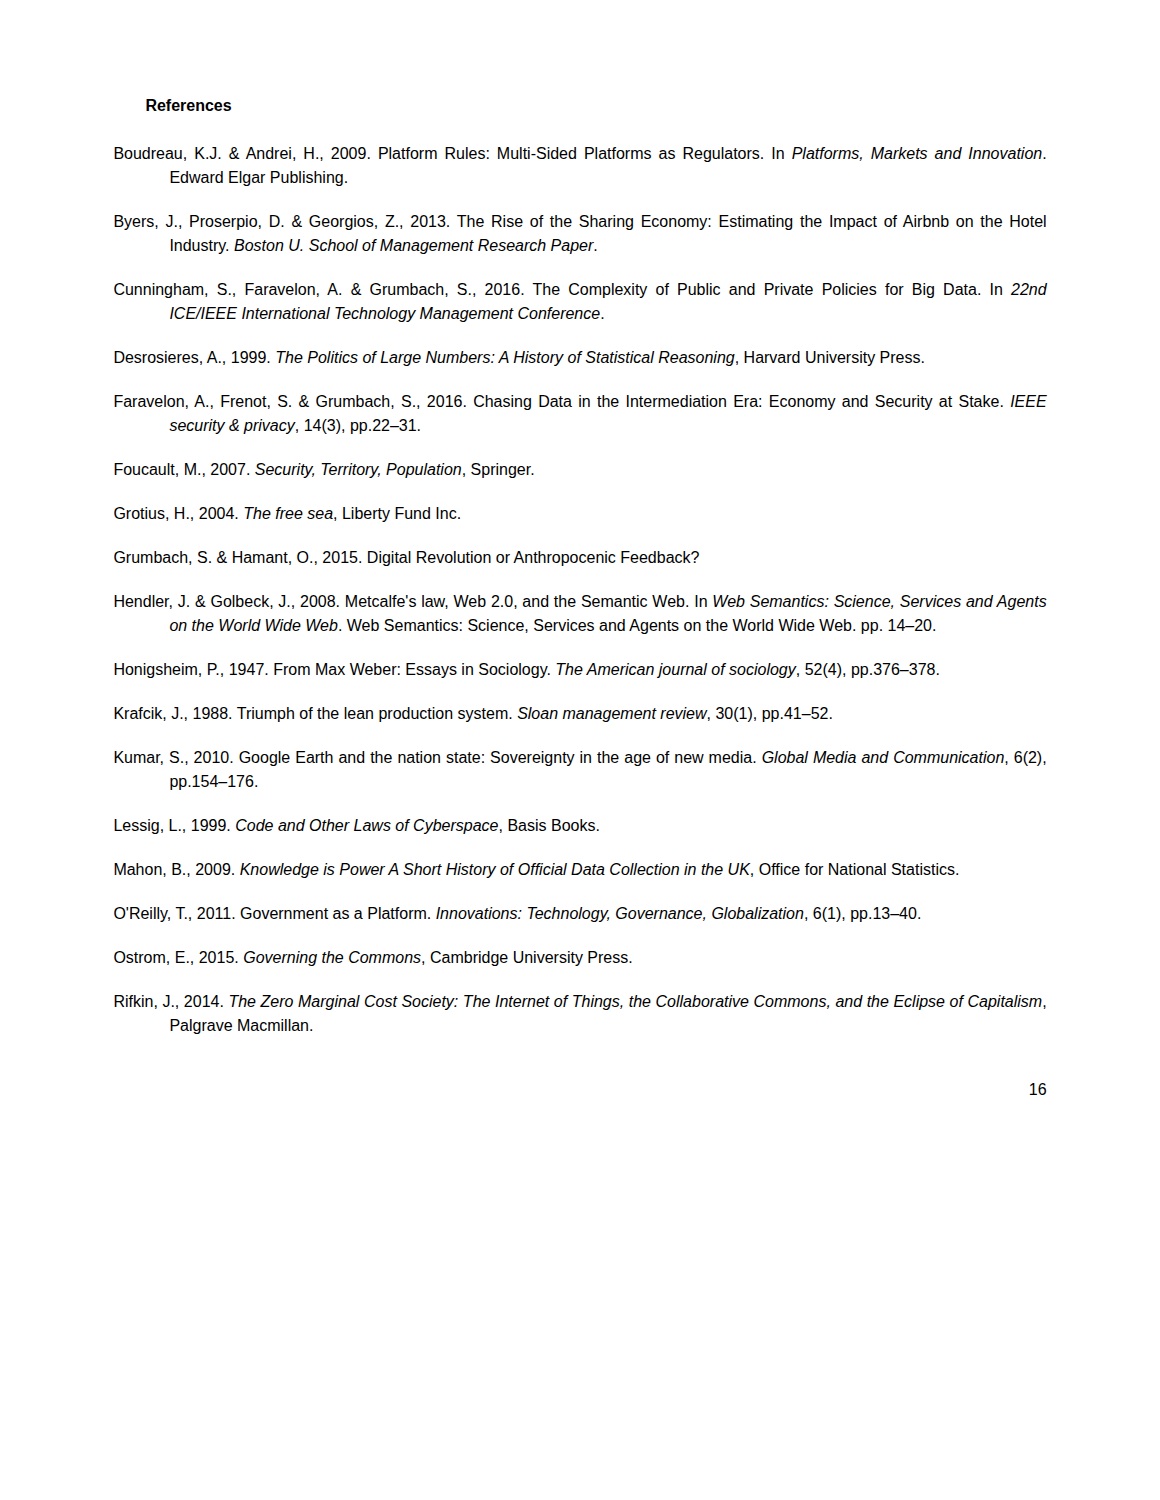References
Boudreau, K.J. & Andrei, H., 2009. Platform Rules: Multi-Sided Platforms as Regulators. In Platforms, Markets and Innovation. Edward Elgar Publishing.
Byers, J., Proserpio, D. & Georgios, Z., 2013. The Rise of the Sharing Economy: Estimating the Impact of Airbnb on the Hotel Industry. Boston U. School of Management Research Paper.
Cunningham, S., Faravelon, A. & Grumbach, S., 2016. The Complexity of Public and Private Policies for Big Data. In 22nd ICE/IEEE International Technology Management Conference.
Desrosieres, A., 1999. The Politics of Large Numbers: A History of Statistical Reasoning, Harvard University Press.
Faravelon, A., Frenot, S. & Grumbach, S., 2016. Chasing Data in the Intermediation Era: Economy and Security at Stake. IEEE security & privacy, 14(3), pp.22–31.
Foucault, M., 2007. Security, Territory, Population, Springer.
Grotius, H., 2004. The free sea, Liberty Fund Inc.
Grumbach, S. & Hamant, O., 2015. Digital Revolution or Anthropocenic Feedback?
Hendler, J. & Golbeck, J., 2008. Metcalfe's law, Web 2.0, and the Semantic Web. In Web Semantics: Science, Services and Agents on the World Wide Web. Web Semantics: Science, Services and Agents on the World Wide Web. pp. 14–20.
Honigsheim, P., 1947. From Max Weber: Essays in Sociology. The American journal of sociology, 52(4), pp.376–378.
Krafcik, J., 1988. Triumph of the lean production system. Sloan management review, 30(1), pp.41–52.
Kumar, S., 2010. Google Earth and the nation state: Sovereignty in the age of new media. Global Media and Communication, 6(2), pp.154–176.
Lessig, L., 1999. Code and Other Laws of Cyberspace, Basis Books.
Mahon, B., 2009. Knowledge is Power A Short History of Official Data Collection in the UK, Office for National Statistics.
O'Reilly, T., 2011. Government as a Platform. Innovations: Technology, Governance, Globalization, 6(1), pp.13–40.
Ostrom, E., 2015. Governing the Commons, Cambridge University Press.
Rifkin, J., 2014. The Zero Marginal Cost Society: The Internet of Things, the Collaborative Commons, and the Eclipse of Capitalism, Palgrave Macmillan.
16